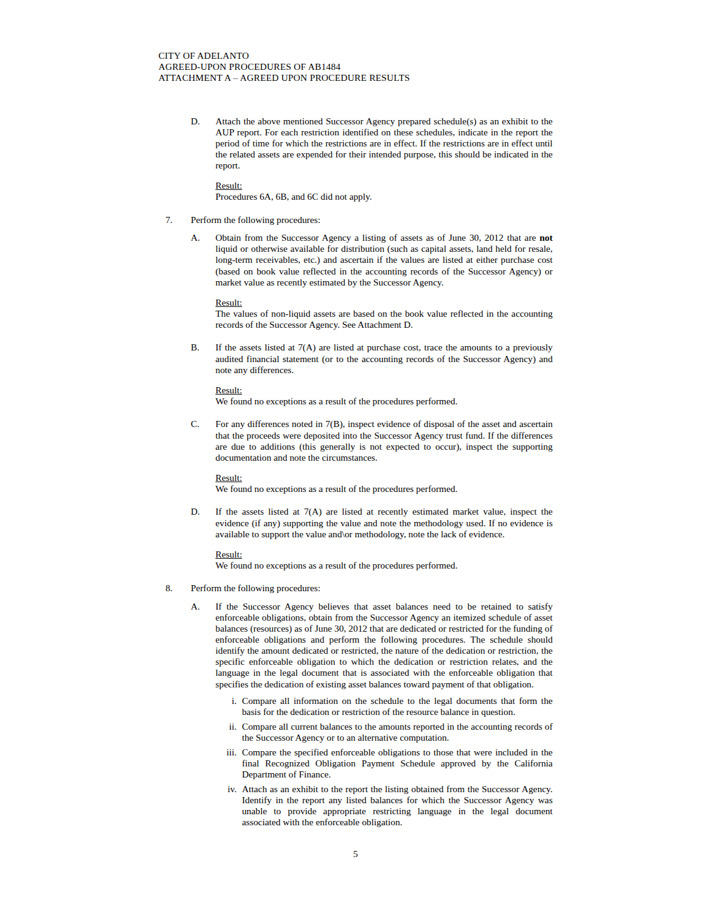City of Adelanto
Agreed-Upon Procedures of AB1484
Attachment A – Agreed Upon Procedure Results
D.
Attach the above mentioned Successor Agency prepared schedule(s) as an exhibit to the AUP report. For each restriction identified on these schedules, indicate in the report the period of time for which the restrictions are in effect. If the restrictions are in effect until the related assets are expended for their intended purpose, this should be indicated in the report.
Result:
Procedures 6A, 6B, and 6C did not apply.
7.
Perform the following procedures:
A.
Obtain from the Successor Agency a listing of assets as of June 30, 2012 that are not liquid or otherwise available for distribution (such as capital assets, land held for resale, long-term receivables, etc.) and ascertain if the values are listed at either purchase cost (based on book value reflected in the accounting records of the Successor Agency) or market value as recently estimated by the Successor Agency.
Result:
The values of non-liquid assets are based on the book value reflected in the accounting records of the Successor Agency. See Attachment D.
B.
If the assets listed at 7(A) are listed at purchase cost, trace the amounts to a previously audited financial statement (or to the accounting records of the Successor Agency) and note any differences.
Result:
We found no exceptions as a result of the procedures performed.
C.
For any differences noted in 7(B), inspect evidence of disposal of the asset and ascertain that the proceeds were deposited into the Successor Agency trust fund. If the differences are due to additions (this generally is not expected to occur), inspect the supporting documentation and note the circumstances.
Result:
We found no exceptions as a result of the procedures performed.
D.
If the assets listed at 7(A) are listed at recently estimated market value, inspect the evidence (if any) supporting the value and note the methodology used. If no evidence is available to support the value and\or methodology, note the lack of evidence.
Result:
We found no exceptions as a result of the procedures performed.
8.
Perform the following procedures:
A.
If the Successor Agency believes that asset balances need to be retained to satisfy enforceable obligations, obtain from the Successor Agency an itemized schedule of asset balances (resources) as of June 30, 2012 that are dedicated or restricted for the funding of enforceable obligations and perform the following procedures. The schedule should identify the amount dedicated or restricted, the nature of the dedication or restriction, the specific enforceable obligation to which the dedication or restriction relates, and the language in the legal document that is associated with the enforceable obligation that specifies the dedication of existing asset balances toward payment of that obligation.
i.
Compare all information on the schedule to the legal documents that form the basis for the dedication or restriction of the resource balance in question.
ii.
Compare all current balances to the amounts reported in the accounting records of the Successor Agency or to an alternative computation.
iii.
Compare the specified enforceable obligations to those that were included in the final Recognized Obligation Payment Schedule approved by the California Department of Finance.
iv.
Attach as an exhibit to the report the listing obtained from the Successor Agency. Identify in the report any listed balances for which the Successor Agency was unable to provide appropriate restricting language in the legal document associated with the enforceable obligation.
5